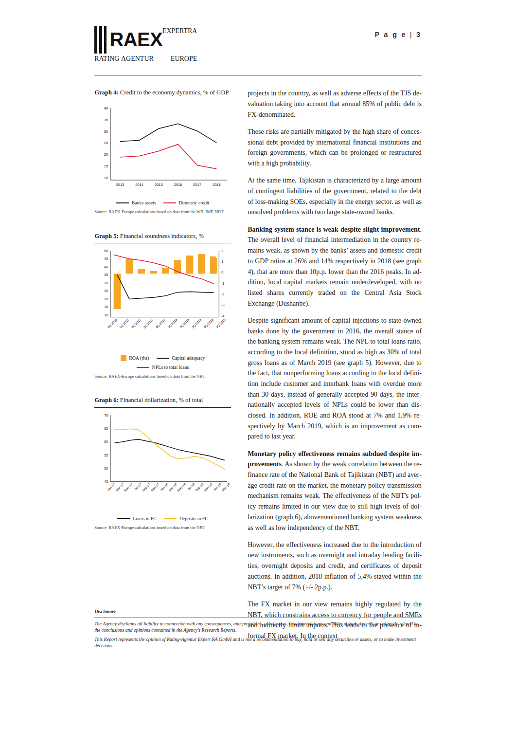RAEX
EXPERT
RA
RATING AGENTUR EUROPE
P a g e | 3
Graph 4: Credit to the economy dynamics, % of GDP
40 35 30 25 20 15 10 2013 2014 2015 2016 2017 2018
Banks assets
Domestic credit
Source: RAEX-Europe calculations based on data from the WB, IMF, NBT
Graph 5: Financial soundness indicators, %
50 45 40 35 30 25 20 15 10 2 1 0 -1 -2 -3 -4 4Q 2016 1Q 2017 2Q 2017 3Q 2017 4Q 2017 1Q 2018 2Q 2018 3Q 2018 4Q 2018 1Q 2019
ROA (rhs)
Capital adequacy
NPLs to total loans
Source: RAEX-Europe calculations based on data from the NBT
Graph 6: Financial dollarization, % of total
70 65 60 55 50 45 Jan 17 Mar 17 May 17 Jul 17 Sep 17 Nov 17 Jan 18 Mar 18 May 18 Jul 18 Sep 18 Nov 18 Jan 19 Mar 19
Loans in FC
Deposits in FC
Source: RAEX-Europe calculations based on data from the NBT
projects in the country, as well as adverse effects of the TJS devaluation taking into account that around 85% of public debt is FX-denominated.
These risks are partially mitigated by the high share of concessional debt provided by international financial institutions and foreign governments, which can be prolonged or restructured with a high probability.
At the same time, Tajikistan is characterized by a large amount of contingent liabilities of the government, related to the debt of loss-making SOEs, especially in the energy sector, as well as unsolved problems with two large state-owned banks.
Banking system stance is weak despite slight improvement. The overall level of financial intermediation in the country remains weak, as shown by the banks’ assets and domestic credit to GDP ratios at 26% and 14% respectively in 2018 (see graph 4), that are more than 10p.p. lower than the 2016 peaks. In addition, local capital markets remain underdeveloped, with no listed shares currently traded on the Central Asia Stock Exchange (Dushanbe).
Despite significant amount of capital injections to state-owned banks done by the government in 2016, the overall stance of the banking system remains weak. The NPL to total loans ratio, according to the local definition, stood as high as 30% of total gross loans as of March 2019 (see graph 5). However, due to the fact, that nonperforming loans according to the local definition include customer and interbank loans with overdue more than 30 days, instead of generally accepted 90 days, the internationally accepted levels of NPLs could be lower than disclosed. In addition, ROE and ROA stood at 7% and 1,9% respectively by March 2019, which is an improvement as compared to last year.
Monetary policy effectiveness remains subdued despite improvements. As shown by the weak correlation between the refinance rate of the National Bank of Tajikistan (NBT) and average credit rate on the market, the monetary policy transmission mechanism remains weak. The effectiveness of the NBT's policy remains limited in our view due to still high levels of dollarization (graph 6), abovementioned banking system weakness as well as low independency of the NBT.
However, the effectiveness increased due to the introduction of new instruments, such as overnight and intraday lending facilities, overnight deposits and credit, and certificates of deposit auctions. In addition, 2018 inflation of 5,4% stayed within the NBT’s target of 7% (+/- 2p.p.).
The FX market in our view remains highly regulated by the NBT, which constrains access to currency for people and SMEs and indirectly limits imports. This leads to the presence of informal FX market. In the context
Disclaimer
The Agency disclaims all liability in connection with any consequences, interpretations, conclusions, recommendations and other actions directly or indirectly related to the conclusions and opinions contained in the Agency’s Research Reports.
This Report represents the opinion of Rating-Agentur Expert RA GmbH and is not a recommendation to buy, hold or sell any securities or assets, or to make investment decisions.